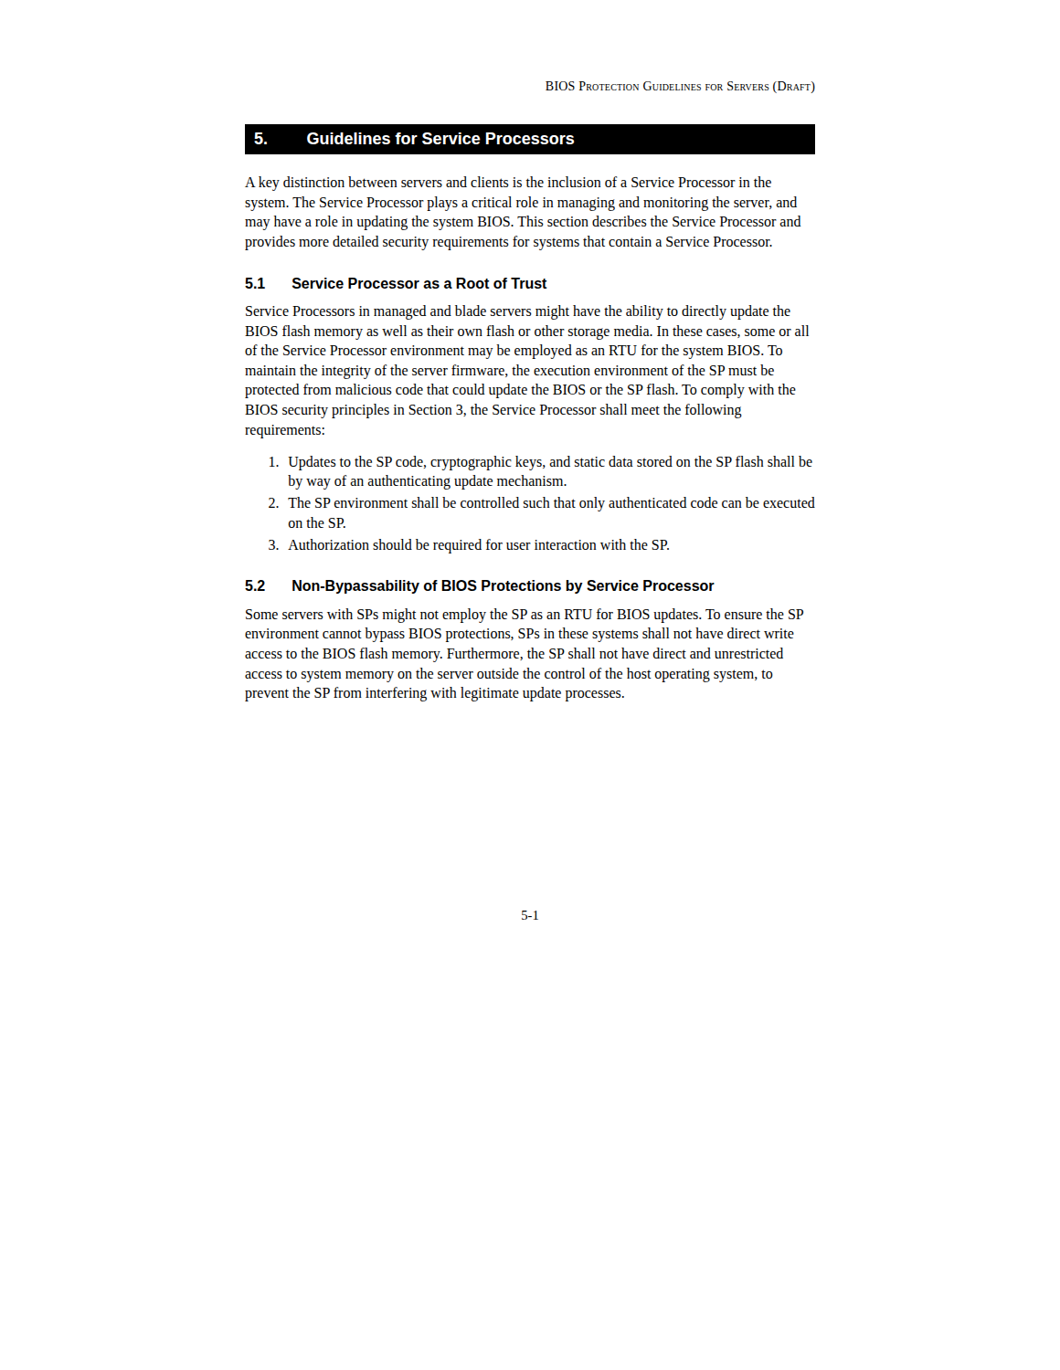BIOS Protection Guidelines for Servers (Draft)
5. Guidelines for Service Processors
A key distinction between servers and clients is the inclusion of a Service Processor in the system. The Service Processor plays a critical role in managing and monitoring the server, and may have a role in updating the system BIOS. This section describes the Service Processor and provides more detailed security requirements for systems that contain a Service Processor.
5.1 Service Processor as a Root of Trust
Service Processors in managed and blade servers might have the ability to directly update the BIOS flash memory as well as their own flash or other storage media. In these cases, some or all of the Service Processor environment may be employed as an RTU for the system BIOS. To maintain the integrity of the server firmware, the execution environment of the SP must be protected from malicious code that could update the BIOS or the SP flash. To comply with the BIOS security principles in Section 3, the Service Processor shall meet the following requirements:
Updates to the SP code, cryptographic keys, and static data stored on the SP flash shall be by way of an authenticating update mechanism.
The SP environment shall be controlled such that only authenticated code can be executed on the SP.
Authorization should be required for user interaction with the SP.
5.2 Non-Bypassability of BIOS Protections by Service Processor
Some servers with SPs might not employ the SP as an RTU for BIOS updates. To ensure the SP environment cannot bypass BIOS protections, SPs in these systems shall not have direct write access to the BIOS flash memory. Furthermore, the SP shall not have direct and unrestricted access to system memory on the server outside the control of the host operating system, to prevent the SP from interfering with legitimate update processes.
5-1